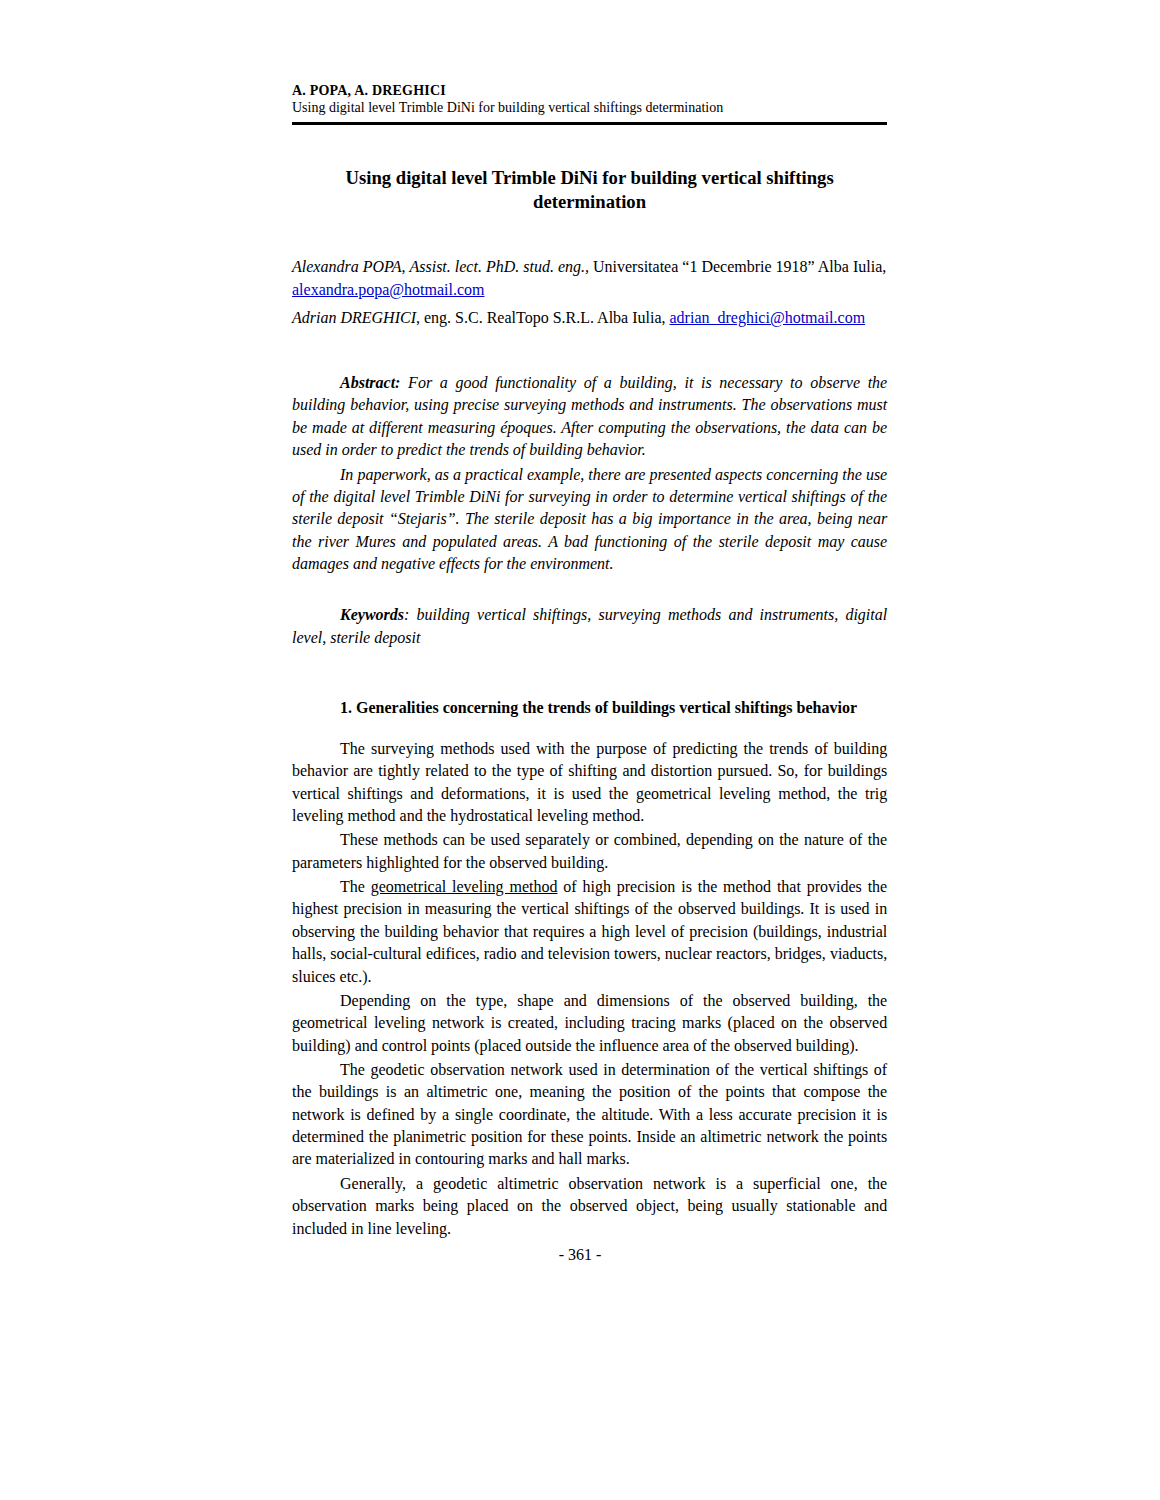A. POPA, A. DREGHICI
Using digital level Trimble DiNi for building vertical shiftings determination
Using digital level Trimble DiNi for building vertical shiftings
determination
Alexandra POPA, Assist. lect. PhD. stud. eng., Universitatea “1 Decembrie 1918” Alba Iulia,
alexandra.popa@hotmail.com
Adrian DREGHICI, eng. S.C. RealTopo S.R.L. Alba Iulia, adrian_dreghici@hotmail.com
Abstract: For a good functionality of a building, it is necessary to observe the building behavior, using precise surveying methods and instruments. The observations must be made at different measuring époques. After computing the observations, the data can be used in order to predict the trends of building behavior.
In paperwork, as a practical example, there are presented aspects concerning the use of the digital level Trimble DiNi for surveying in order to determine vertical shiftings of the sterile deposit “Stejaris”. The sterile deposit has a big importance in the area, being near the river Mures and populated areas. A bad functioning of the sterile deposit may cause damages and negative effects for the environment.
Keywords: building vertical shiftings, surveying methods and instruments, digital level, sterile deposit
1. Generalities concerning the trends of buildings vertical shiftings behavior
The surveying methods used with the purpose of predicting the trends of building behavior are tightly related to the type of shifting and distortion pursued. So, for buildings vertical shiftings and deformations, it is used the geometrical leveling method, the trig leveling method and the hydrostatical leveling method.
These methods can be used separately or combined, depending on the nature of the parameters highlighted for the observed building.
The geometrical leveling method of high precision is the method that provides the highest precision in measuring the vertical shiftings of the observed buildings. It is used in observing the building behavior that requires a high level of precision (buildings, industrial halls, social-cultural edifices, radio and television towers, nuclear reactors, bridges, viaducts, sluices etc.).
Depending on the type, shape and dimensions of the observed building, the geometrical leveling network is created, including tracing marks (placed on the observed building) and control points (placed outside the influence area of the observed building).
The geodetic observation network used in determination of the vertical shiftings of the buildings is an altimetric one, meaning the position of the points that compose the network is defined by a single coordinate, the altitude. With a less accurate precision it is determined the planimetric position for these points. Inside an altimetric network the points are materialized in contouring marks and hall marks.
Generally, a geodetic altimetric observation network is a superficial one, the observation marks being placed on the observed object, being usually stationable and included in line leveling.
- 361 -